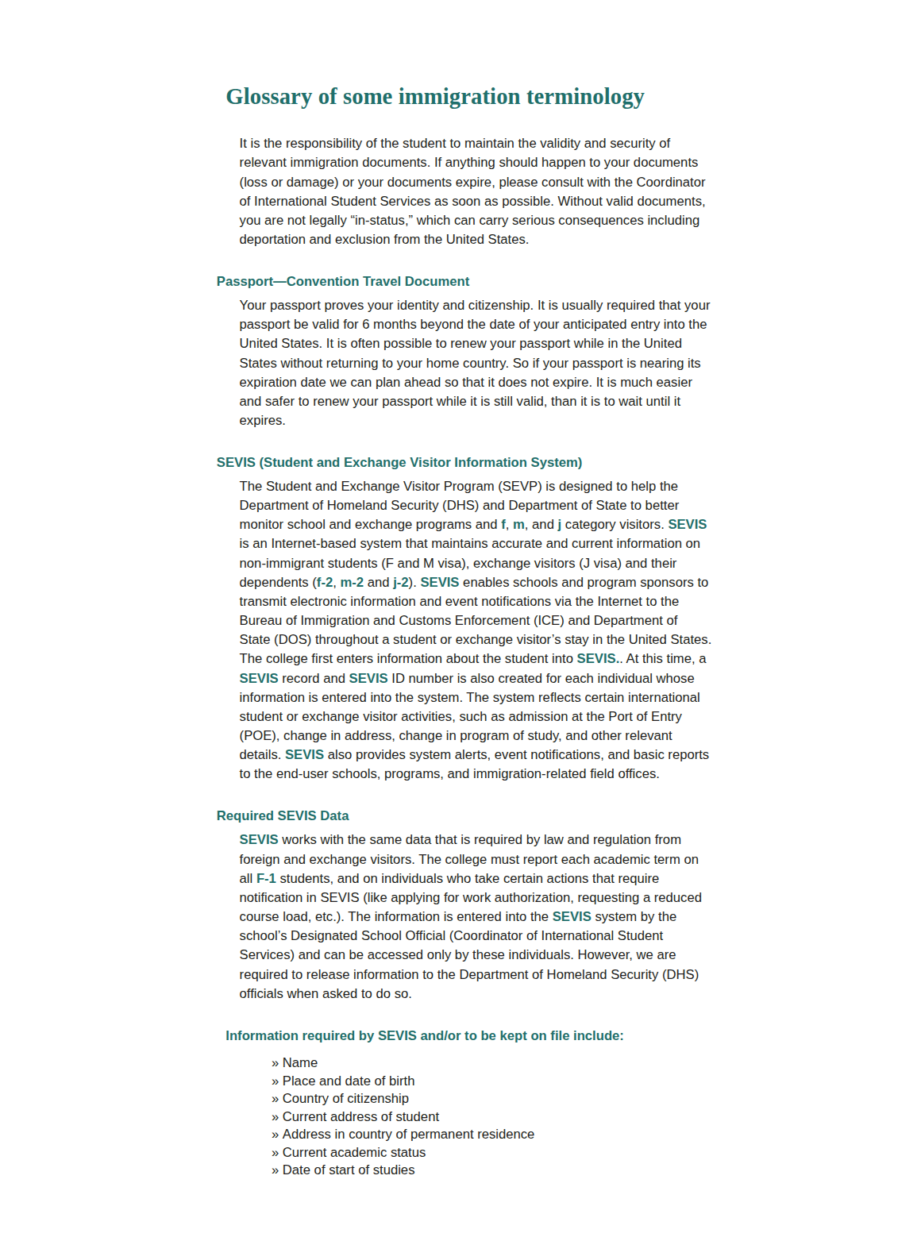Glossary of some immigration terminology
It is the responsibility of the student to maintain the validity and security of relevant immigration documents. If anything should happen to your documents (loss or damage) or your documents expire, please consult with the Coordinator of International Student Services as soon as possible. Without valid documents, you are not legally “in-status,” which can carry serious consequences including deportation and exclusion from the United States.
Passport—Convention Travel Document
Your passport proves your identity and citizenship. It is usually required that your passport be valid for 6 months beyond the date of your anticipated entry into the United States. It is often possible to renew your passport while in the United States without returning to your home country. So if your passport is nearing its expiration date we can plan ahead so that it does not expire. It is much easier and safer to renew your passport while it is still valid, than it is to wait until it expires.
SEVIS (Student and Exchange Visitor Information System)
The Student and Exchange Visitor Program (SEVP) is designed to help the Department of Homeland Security (DHS) and Department of State to better monitor school and exchange programs and f, m, and j category visitors. SEVIS is an Internet-based system that maintains accurate and current information on non-immigrant students (F and M visa), exchange visitors (J visa) and their dependents (f-2, m-2 and j-2). SEVIS enables schools and program sponsors to transmit electronic information and event notifications via the Internet to the Bureau of Immigration and Customs Enforcement (ICE) and Department of State (DOS) throughout a student or exchange visitor’s stay in the United States. The college first enters information about the student into SEVIS.. At this time, a SEVIS record and SEVIS ID number is also created for each individual whose information is entered into the system. The system reflects certain international student or exchange visitor activities, such as admission at the Port of Entry (POE), change in address, change in program of study, and other relevant details. SEVIS also provides system alerts, event notifications, and basic reports to the end-user schools, programs, and immigration-related field offices.
Required SEVIS Data
SEVIS works with the same data that is required by law and regulation from foreign and exchange visitors. The college must report each academic term on all F-1 students, and on individuals who take certain actions that require notification in SEVIS (like applying for work authorization, requesting a reduced course load, etc.). The information is entered into the SEVIS system by the school’s Designated School Official (Coordinator of International Student Services) and can be accessed only by these individuals. However, we are required to release information to the Department of Homeland Security (DHS) officials when asked to do so.
Information required by SEVIS and/or to be kept on file include:
Name
Place and date of birth
Country of citizenship
Current address of student
Address in country of permanent residence
Current academic status
Date of start of studies